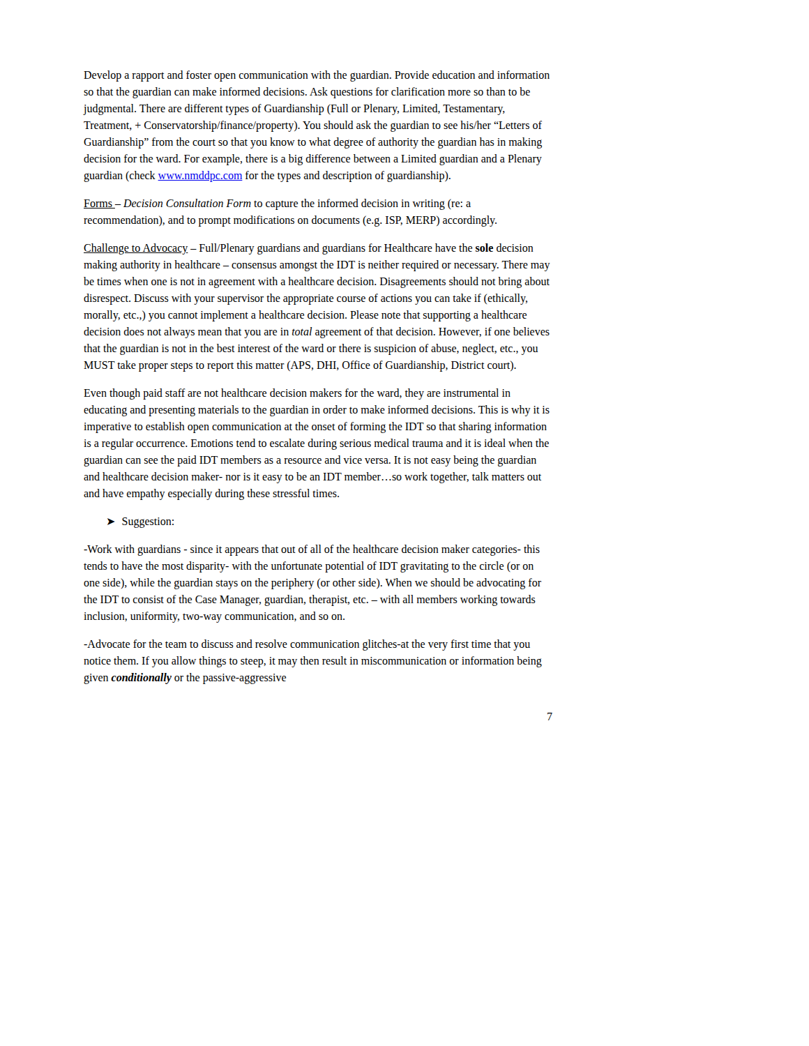Develop a rapport and foster open communication with the guardian. Provide education and information so that the guardian can make informed decisions. Ask questions for clarification more so than to be judgmental. There are different types of Guardianship (Full or Plenary, Limited, Testamentary, Treatment, + Conservatorship/finance/property). You should ask the guardian to see his/her “Letters of Guardianship” from the court so that you know to what degree of authority the guardian has in making decision for the ward. For example, there is a big difference between a Limited guardian and a Plenary guardian (check www.nmddpc.com for the types and description of guardianship).
Forms – Decision Consultation Form to capture the informed decision in writing (re: a recommendation), and to prompt modifications on documents (e.g. ISP, MERP) accordingly.
Challenge to Advocacy – Full/Plenary guardians and guardians for Healthcare have the sole decision making authority in healthcare – consensus amongst the IDT is neither required or necessary. There may be times when one is not in agreement with a healthcare decision. Disagreements should not bring about disrespect. Discuss with your supervisor the appropriate course of actions you can take if (ethically, morally, etc.,) you cannot implement a healthcare decision. Please note that supporting a healthcare decision does not always mean that you are in total agreement of that decision. However, if one believes that the guardian is not in the best interest of the ward or there is suspicion of abuse, neglect, etc., you MUST take proper steps to report this matter (APS, DHI, Office of Guardianship, District court).
Even though paid staff are not healthcare decision makers for the ward, they are instrumental in educating and presenting materials to the guardian in order to make informed decisions. This is why it is imperative to establish open communication at the onset of forming the IDT so that sharing information is a regular occurrence. Emotions tend to escalate during serious medical trauma and it is ideal when the guardian can see the paid IDT members as a resource and vice versa. It is not easy being the guardian and healthcare decision maker- nor is it easy to be an IDT member…so work together, talk matters out and have empathy especially during these stressful times.
Suggestion:
-Work with guardians - since it appears that out of all of the healthcare decision maker categories- this tends to have the most disparity- with the unfortunate potential of IDT gravitating to the circle (or on one side), while the guardian stays on the periphery (or other side). When we should be advocating for the IDT to consist of the Case Manager, guardian, therapist, etc. – with all members working towards inclusion, uniformity, two-way communication, and so on.
-Advocate for the team to discuss and resolve communication glitches-at the very first time that you notice them. If you allow things to steep, it may then result in miscommunication or information being given conditionally or the passive-aggressive
7